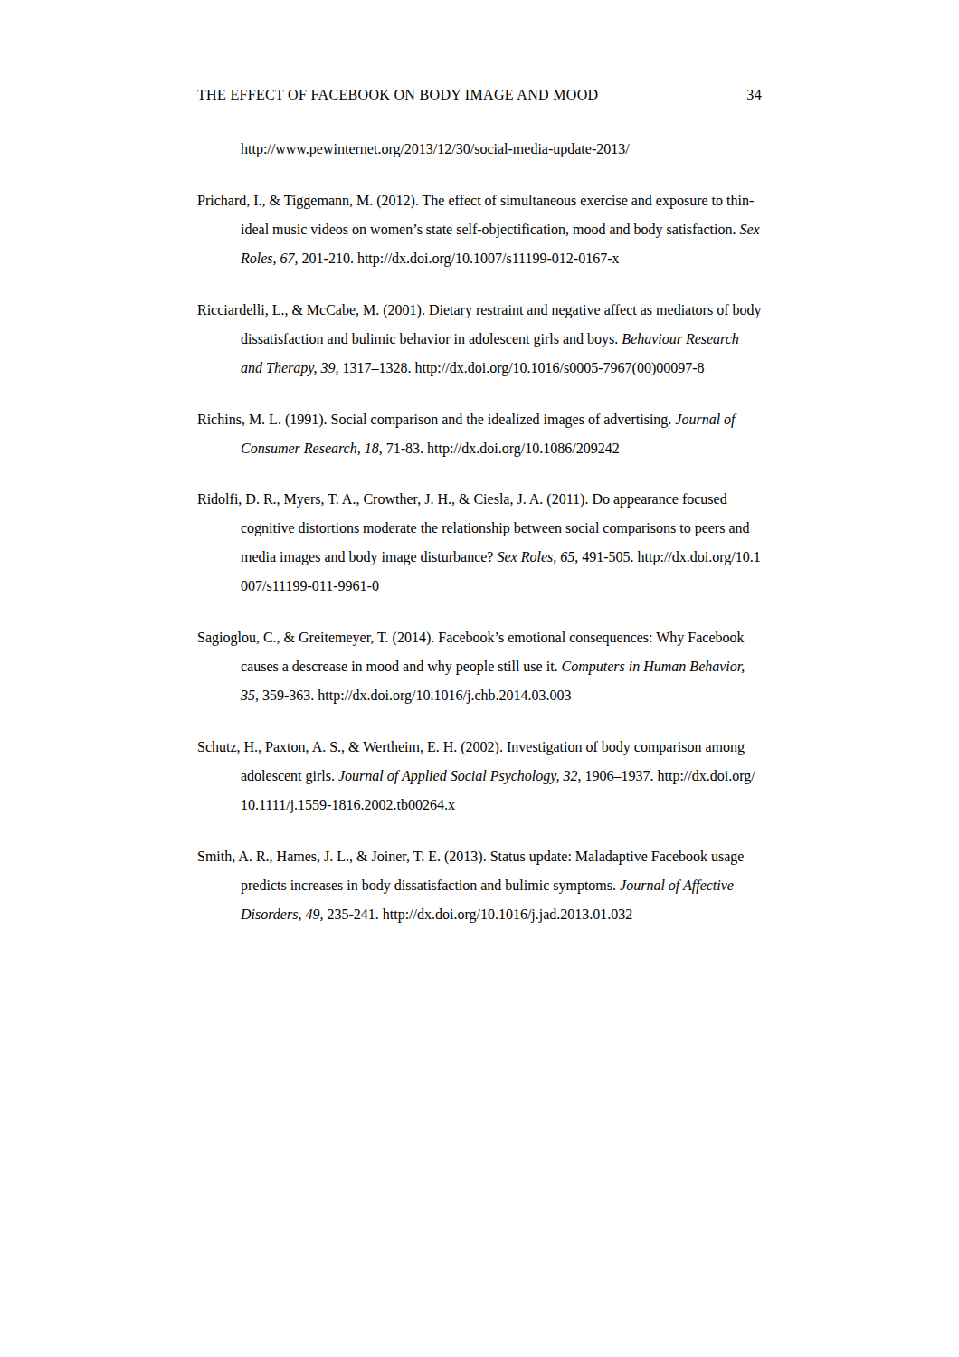The Effect of Facebook on Body Image and Mood 34
http://www.pewinternet.org/2013/12/30/social-media-update-2013/
Prichard, I., & Tiggemann, M. (2012). The effect of simultaneous exercise and exposure to thin-ideal music videos on women’s state self-objectification, mood and body satisfaction. Sex Roles, 67, 201-210. http://dx.doi.org/10.1007/s11199-012-0167-x
Ricciardelli, L., & McCabe, M. (2001). Dietary restraint and negative affect as mediators of body dissatisfaction and bulimic behavior in adolescent girls and boys. Behaviour Research and Therapy, 39, 1317–1328. http://dx.doi.org/10.1016/s0005-7967(00)00097-8
Richins, M. L. (1991). Social comparison and the idealized images of advertising. Journal of Consumer Research, 18, 71-83. http://dx.doi.org/10.1086/209242
Ridolfi, D. R., Myers, T. A., Crowther, J. H., & Ciesla, J. A. (2011). Do appearance focused cognitive distortions moderate the relationship between social comparisons to peers and media images and body image disturbance? Sex Roles, 65, 491-505. http://dx.doi.org/10.1007/s11199-011-9961-0
Sagioglou, C., & Greitemeyer, T. (2014). Facebook’s emotional consequences: Why Facebook causes a descrease in mood and why people still use it. Computers in Human Behavior, 35, 359-363. http://dx.doi.org/10.1016/j.chb.2014.03.003
Schutz, H., Paxton, A. S., & Wertheim, E. H. (2002). Investigation of body comparison among adolescent girls. Journal of Applied Social Psychology, 32, 1906–1937. http://dx.doi.org/10.1111/j.1559-1816.2002.tb00264.x
Smith, A. R., Hames, J. L., & Joiner, T. E. (2013). Status update: Maladaptive Facebook usage predicts increases in body dissatisfaction and bulimic symptoms. Journal of Affective Disorders, 49, 235-241. http://dx.doi.org/10.1016/j.jad.2013.01.032